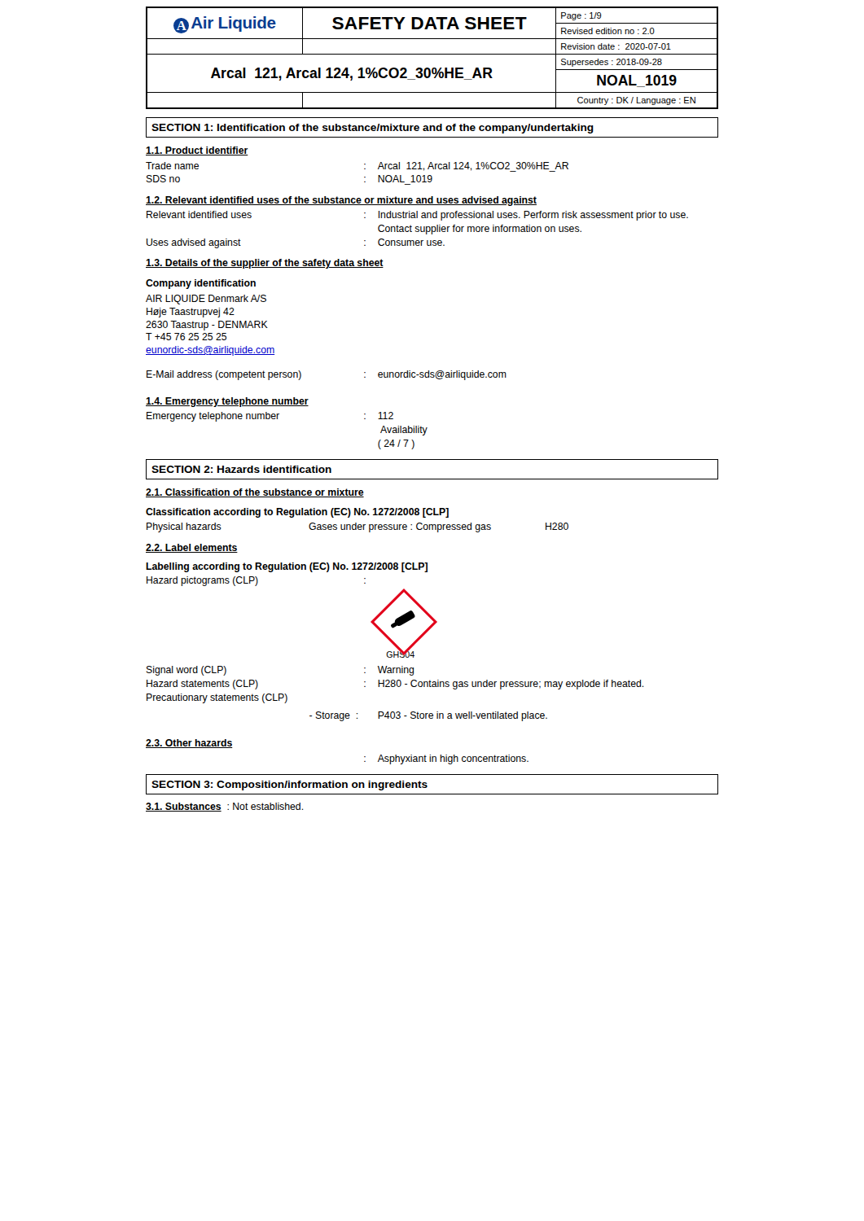| A Air Liquide | SAFETY DATA SHEET | Page : 1/9 |
| Revised edition no : 2.0 |
| | | Revision date : 2020-07-01 |
| Arcal 121, Arcal 124, 1%CO2_30%HE_AR | Supersedes : 2018-09-28 |
| NOAL_1019 |
| | | Country : DK / Language : EN |
SECTION 1: Identification of the substance/mixture and of the company/undertaking
1.1. Product identifier
| Trade name | : | Arcal 121, Arcal 124, 1%CO2_30%HE_AR |
| SDS no | : | NOAL_1019 |
1.2. Relevant identified uses of the substance or mixture and uses advised against
| Relevant identified uses | : | Industrial and professional uses. Perform risk assessment prior to use. |
| | | Contact supplier for more information on uses. |
| Uses advised against | : | Consumer use. |
1.3. Details of the supplier of the safety data sheet
Company identification
AIR LIQUIDE Denmark A/S
Høje Taastrupvej 42
2630 Taastrup - DENMARK
T +45 76 25 25 25
eunordic-sds@airliquide.com
| E-Mail address (competent person) | : | eunordic-sds@airliquide.com |
1.4. Emergency telephone number
| Emergency telephone number | : | 112 |
| | | Availability |
| | | ( 24 / 7 ) |
SECTION 2: Hazards identification
2.1. Classification of the substance or mixture
Classification according to Regulation (EC) No. 1272/2008 [CLP]
| Physical hazards | Gases under pressure : Compressed gas | H280 |
2.2. Label elements
Labelling according to Regulation (EC) No. 1272/2008 [CLP]
| Hazard pictograms (CLP) | : | |
GHS04
| Signal word (CLP) | : | Warning |
| Hazard statements (CLP) | : | H280 - Contains gas under pressure; may explode if heated. |
| Precautionary statements (CLP) | | |
| - Storage : | | P403 - Store in a well-ventilated place. |
2.3. Other hazards
| | : | Asphyxiant in high concentrations. |
SECTION 3: Composition/information on ingredients
3.1. Substances : Not established.